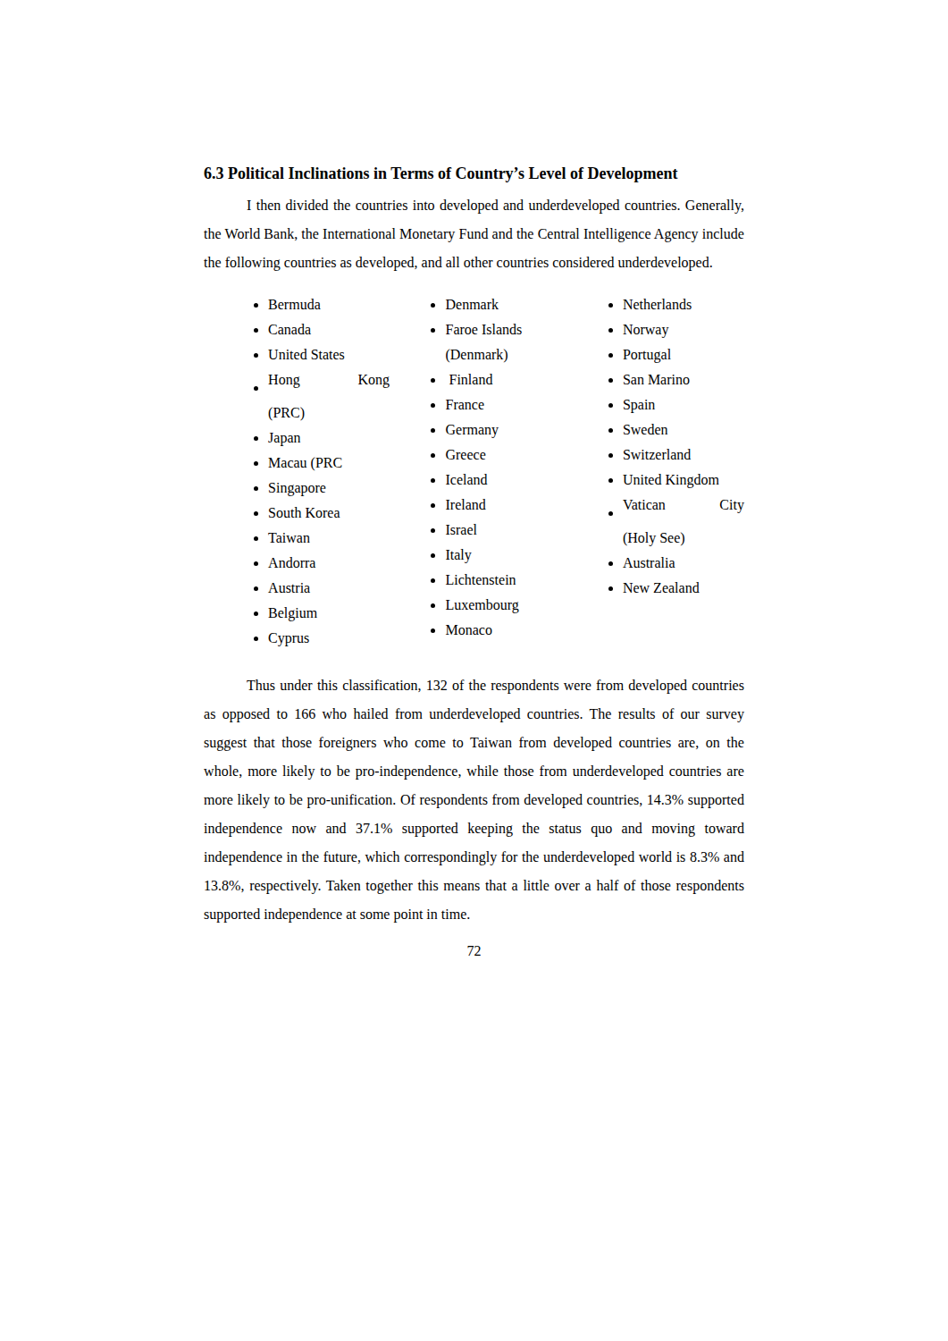6.3 Political Inclinations in Terms of Country’s Level of Development
I then divided the countries into developed and underdeveloped countries. Generally, the World Bank, the International Monetary Fund and the Central Intelligence Agency include the following countries as developed, and all other countries considered underdeveloped.
Bermuda
Canada
United States
Hong Kong(PRC)
Japan
Macau (PRC
Singapore
South Korea
Taiwan
Andorra
Austria
Belgium
Cyprus
Denmark
Faroe Islands (Denmark)
Finland
France
Germany
Greece
Iceland
Ireland
Israel
Italy
Lichtenstein
Luxembourg
Monaco
Netherlands
Norway
Portugal
San Marino
Spain
Sweden
Switzerland
United Kingdom
Vatican City(Holy See)
Australia
New Zealand
Thus under this classification, 132 of the respondents were from developed countries as opposed to 166 who hailed from underdeveloped countries. The results of our survey suggest that those foreigners who come to Taiwan from developed countries are, on the whole, more likely to be pro-independence, while those from underdeveloped countries are more likely to be pro-unification. Of respondents from developed countries, 14.3% supported independence now and 37.1% supported keeping the status quo and moving toward independence in the future, which correspondingly for the underdeveloped world is 8.3% and 13.8%, respectively. Taken together this means that a little over a half of those respondents supported independence at some point in time.
72